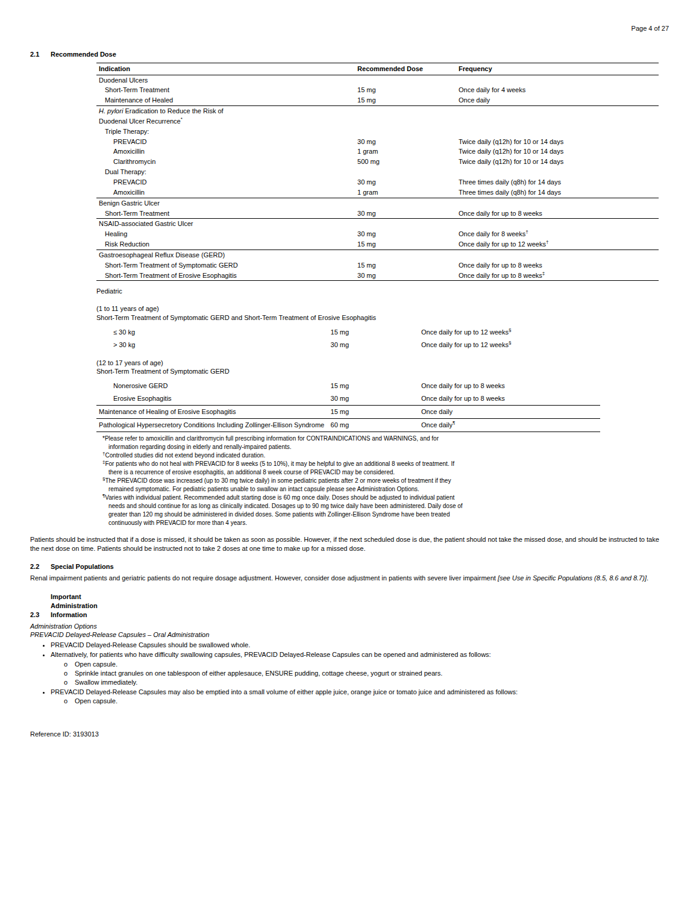Page 4 of 27
2.1 Recommended Dose
| Indication | Recommended Dose | Frequency |
| --- | --- | --- |
| Duodenal Ulcers | | |
| Short-Term Treatment | 15 mg | Once daily for 4 weeks |
| Maintenance of Healed | 15 mg | Once daily |
| H. pylori Eradication to Reduce the Risk of | | |
| Duodenal Ulcer Recurrence * | | |
| Triple Therapy: | | |
| PREVACID | 30 mg | Twice daily (q12h) for 10 or 14 days |
| Amoxicillin | 1 gram | Twice daily (q12h) for 10 or 14 days |
| Clarithromycin | 500 mg | Twice daily (q12h) for 10 or 14 days |
| Dual Therapy: | | |
| PREVACID | 30 mg | Three times daily (q8h) for 14 days |
| Amoxicillin | 1 gram | Three times daily (q8h) for 14 days |
| Benign Gastric Ulcer | | |
| Short-Term Treatment | 30 mg | Once daily for up to 8 weeks |
| NSAID-associated Gastric Ulcer | | |
| Healing | 30 mg | Once daily for 8 weeks † |
| Risk Reduction | 15 mg | Once daily for up to 12 weeks † |
| Gastroesophageal Reflux Disease (GERD) | | |
| Short-Term Treatment of Symptomatic GERD | 15 mg | Once daily for up to 8 weeks |
| Short-Term Treatment of Erosive Esophagitis | 30 mg | Once daily for up to 8 weeks ‡ |
Pediatric
(1 to 11 years of age)
Short-Term Treatment of Symptomatic GERD and Short-Term Treatment of Erosive Esophagitis
| ≤ 30 kg | 15 mg | Once daily for up to 12 weeks § |
| > 30 kg | 30 mg | Once daily for up to 12 weeks § |
(12 to 17 years of age)
Short-Term Treatment of Symptomatic GERD
| Nonerosive GERD | 15 mg | Once daily for up to 8 weeks |
| Erosive Esophagitis | 30 mg | Once daily for up to 8 weeks |
| Maintenance of Healing of Erosive Esophagitis | 15 mg | Once daily |
| Pathological Hypersecretory Conditions Including Zollinger-Ellison Syndrome | 60 mg | Once daily ¶ |
*Please refer to amoxicillin and clarithromycin full prescribing information for CONTRAINDICATIONS and WARNINGS, and for
information regarding dosing in elderly and renally-impaired patients.
†Controlled studies did not extend beyond indicated duration.
‡For patients who do not heal with PREVACID for 8 weeks (5 to 10%), it may be helpful to give an additional 8 weeks of treatment. If
there is a recurrence of erosive esophagitis, an additional 8 week course of PREVACID may be considered.
§The PREVACID dose was increased (up to 30 mg twice daily) in some pediatric patients after 2 or more weeks of treatment if they
remained symptomatic. For pediatric patients unable to swallow an intact capsule please see Administration Options.
¶Varies with individual patient. Recommended adult starting dose is 60 mg once daily. Doses should be adjusted to individual patient
needs and should continue for as long as clinically indicated. Dosages up to 90 mg twice daily have been administered. Daily dose of
greater than 120 mg should be administered in divided doses. Some patients with Zollinger-Ellison Syndrome have been treated
continuously with PREVACID for more than 4 years.
Patients should be instructed that if a dose is missed, it should be taken as soon as possible. However, if the next scheduled dose is due, the patient should not take the missed dose, and should be instructed to take the next dose on time. Patients should be instructed not to take 2 doses at one time to make up for a missed dose.
2.2 Special Populations
Renal impairment patients and geriatric patients do not require dosage adjustment. However, consider dose adjustment in patients with severe liver impairment [see Use in Specific Populations (8.5, 8.6 and 8.7)].
2.3 Important Administration Information
Administration Options
PREVACID Delayed-Release Capsules – Oral Administration
PREVACID Delayed-Release Capsules should be swallowed whole.
Alternatively, for patients who have difficulty swallowing capsules, PREVACID Delayed-Release Capsules can be opened and administered as follows:
Open capsule.
Sprinkle intact granules on one tablespoon of either applesauce, ENSURE pudding, cottage cheese, yogurt or strained pears.
Swallow immediately.
PREVACID Delayed-Release Capsules may also be emptied into a small volume of either apple juice, orange juice or tomato juice and administered as follows:
Open capsule.
Reference ID: 3193013